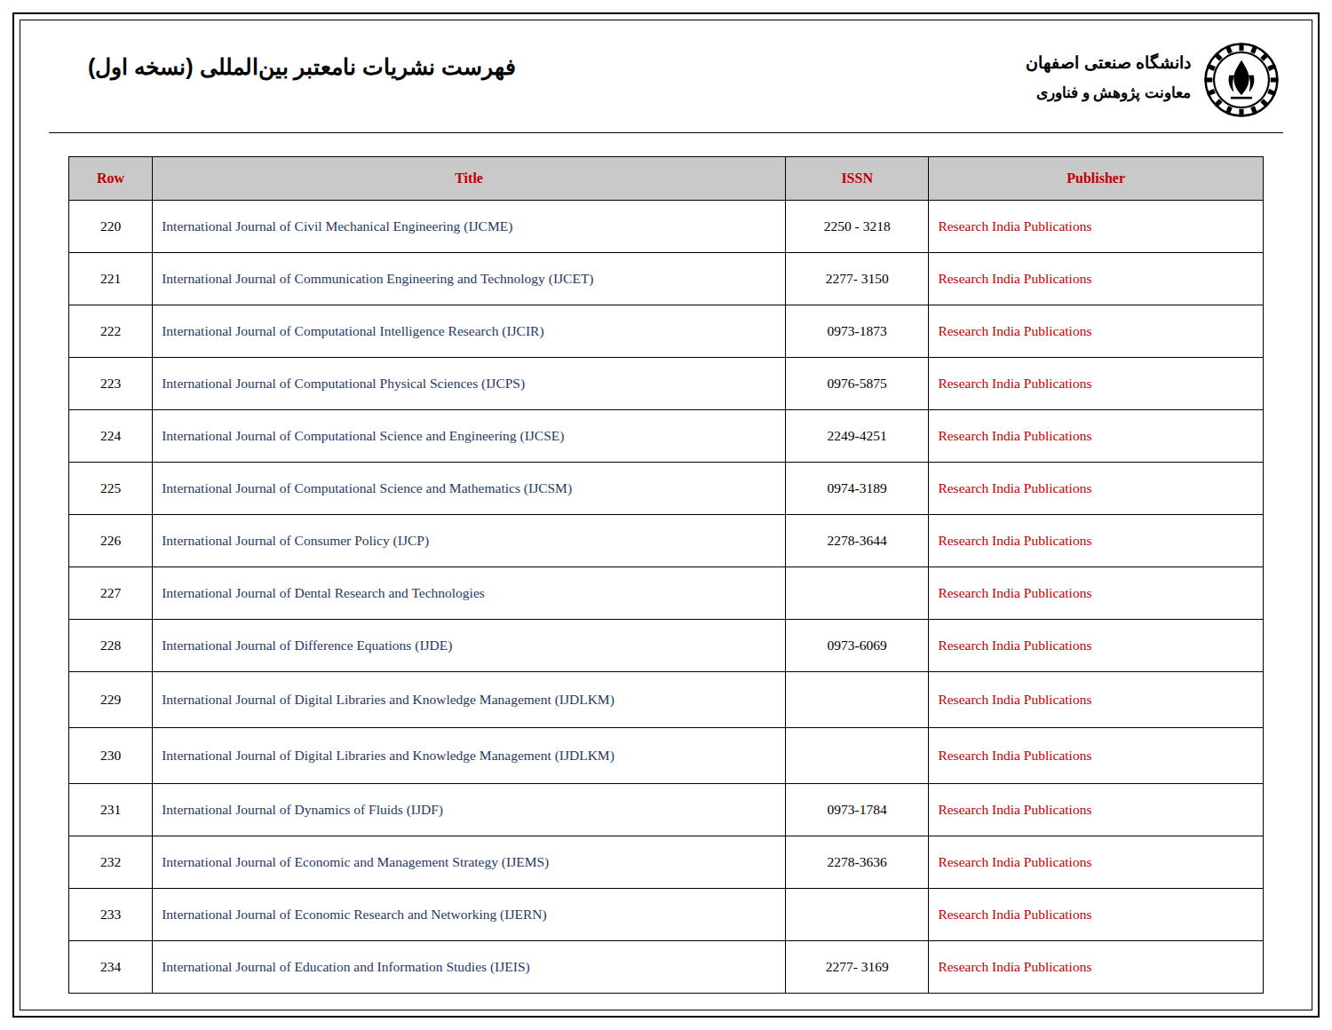دانشگاه صنعتی اصفهان
معاونت پژوهش و فناوری
فهرست نشریات نامعتبر بین‌المللی (نسخه اول)
| Row | Title | ISSN | Publisher |
| --- | --- | --- | --- |
| 220 | International Journal of Civil Mechanical Engineering (IJCME) | 2250 - 3218 | Research India Publications |
| 221 | International Journal of Communication Engineering and Technology (IJCET) | 2277- 3150 | Research India Publications |
| 222 | International Journal of Computational Intelligence Research (IJCIR) | 0973-1873 | Research India Publications |
| 223 | International Journal of Computational Physical Sciences (IJCPS) | 0976-5875 | Research India Publications |
| 224 | International Journal of Computational Science and Engineering (IJCSE) | 2249-4251 | Research India Publications |
| 225 | International Journal of Computational Science and Mathematics (IJCSM) | 0974-3189 | Research India Publications |
| 226 | International Journal of Consumer Policy (IJCP) | 2278-3644 | Research India Publications |
| 227 | International Journal of Dental Research and Technologies | | Research India Publications |
| 228 | International Journal of Difference Equations (IJDE) | 0973-6069 | Research India Publications |
| 229 | International Journal of Digital Libraries and Knowledge Management (IJDLKM) | | Research India Publications |
| 230 | International Journal of Digital Libraries and Knowledge Management (IJDLKM) | | Research India Publications |
| 231 | International Journal of Dynamics of Fluids (IJDF) | 0973-1784 | Research India Publications |
| 232 | International Journal of Economic and Management Strategy (IJEMS) | 2278-3636 | Research India Publications |
| 233 | International Journal of Economic Research and Networking (IJERN) | | Research India Publications |
| 234 | International Journal of Education and Information Studies (IJEIS) | 2277- 3169 | Research India Publications |